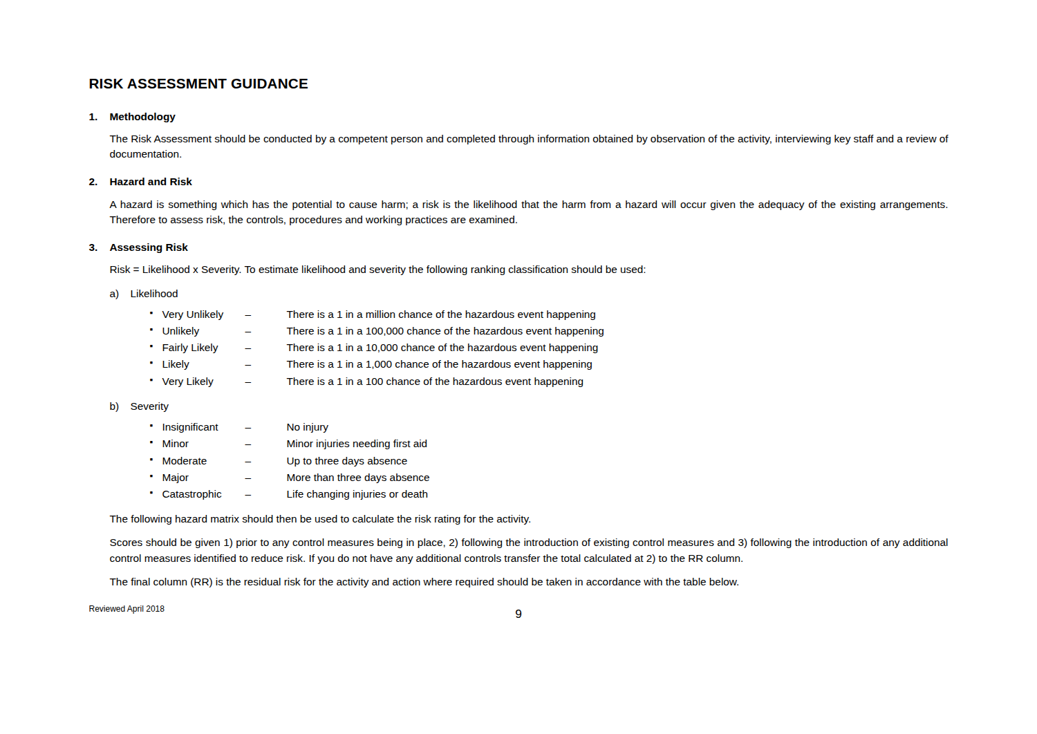RISK ASSESSMENT GUIDANCE
Methodology
The Risk Assessment should be conducted by a competent person and completed through information obtained by observation of the activity, interviewing key staff and a review of documentation.
Hazard and Risk
A hazard is something which has the potential to cause harm; a risk is the likelihood that the harm from a hazard will occur given the adequacy of the existing arrangements. Therefore to assess risk, the controls, procedures and working practices are examined.
Assessing Risk
Risk = Likelihood x Severity. To estimate likelihood and severity the following ranking classification should be used:
Likelihood
Very Unlikely–There is a 1 in a million chance of the hazardous event happening
Unlikely–There is a 1 in a 100,000 chance of the hazardous event happening
Fairly Likely–There is a 1 in a 10,000 chance of the hazardous event happening
Likely–There is a 1 in a 1,000 chance of the hazardous event happening
Very Likely–There is a 1 in a 100 chance of the hazardous event happening
Severity
Insignificant–No injury
Minor–Minor injuries needing first aid
Moderate–Up to three days absence
Major–More than three days absence
Catastrophic–Life changing injuries or death
The following hazard matrix should then be used to calculate the risk rating for the activity.
Scores should be given 1) prior to any control measures being in place, 2) following the introduction of existing control measures and 3) following the introduction of any additional control measures identified to reduce risk. If you do not have any additional controls transfer the total calculated at 2) to the RR column.
The final column (RR) is the residual risk for the activity and action where required should be taken in accordance with the table below.
Reviewed April 2018 9